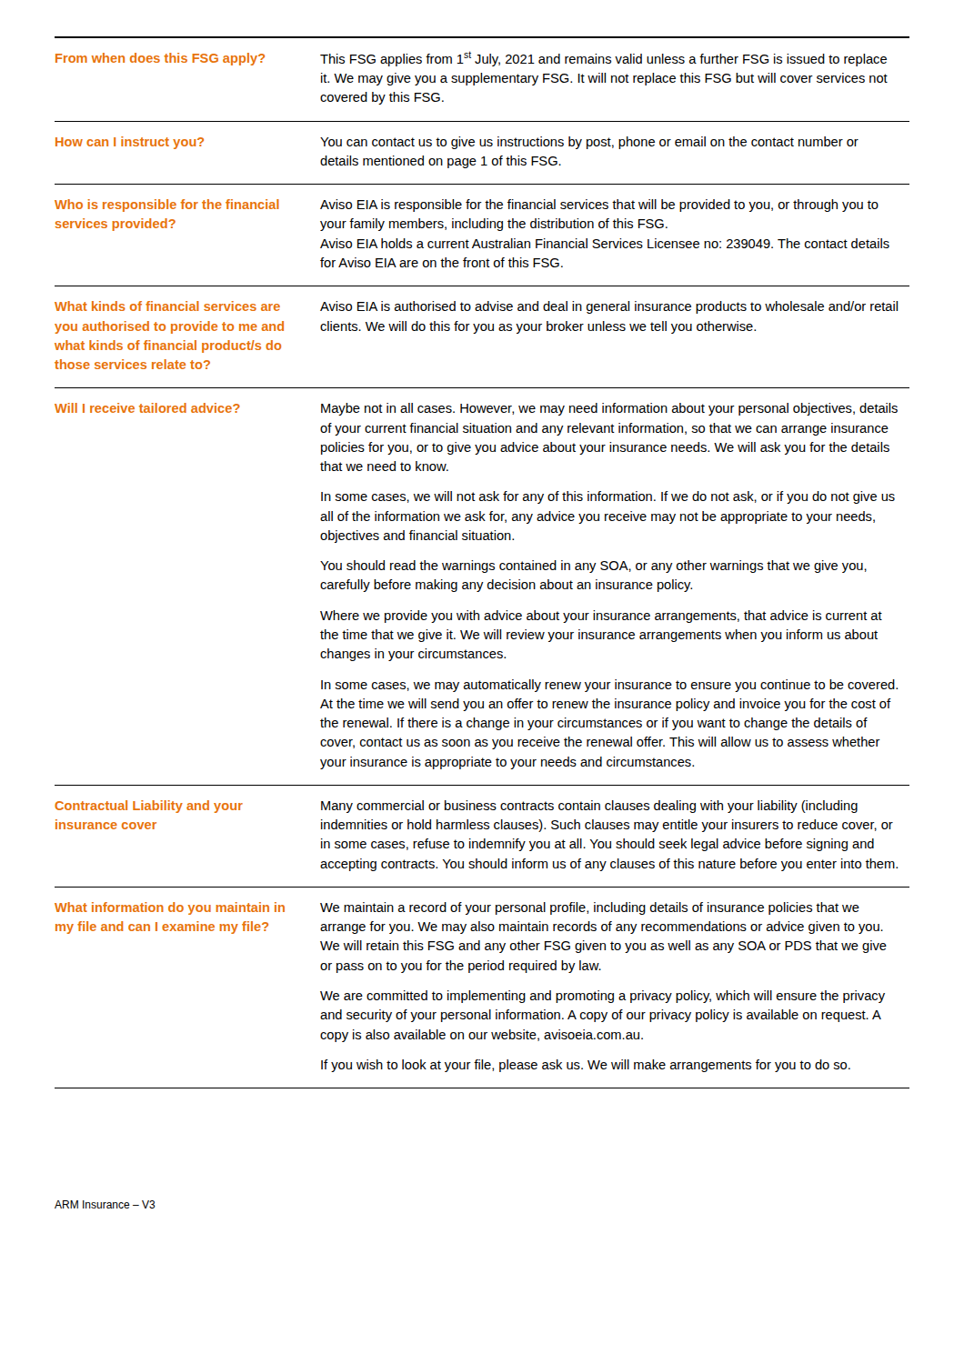| From when does this FSG apply? | This FSG applies from 1 st July, 2021 and remains valid unless a further FSG is issued to replace it. We may give you a supplementary FSG. It will not replace this FSG but will cover services not covered by this FSG. |
| How can I instruct you? | You can contact us to give us instructions by post, phone or email on the contact number or details mentioned on page 1 of this FSG. |
| Who is responsible for the financial services provided? | Aviso EIA is responsible for the financial services that will be provided to you, or through you to your family members, including the distribution of this FSG. Aviso EIA holds a current Australian Financial Services Licensee no: 239049. The contact details for Aviso EIA are on the front of this FSG. |
| What kinds of financial services are you authorised to provide to me and what kinds of financial product/s do those services relate to? | Aviso EIA is authorised to advise and deal in general insurance products to wholesale and/or retail clients. We will do this for you as your broker unless we tell you otherwise. |
| Will I receive tailored advice? | Maybe not in all cases. However, we may need information about your personal objectives, details of your current financial situation and any relevant information, so that we can arrange insurance policies for you, or to give you advice about your insurance needs. We will ask you for the details that we need to know. In some cases, we will not ask for any of this information. If we do not ask, or if you do not give us all of the information we ask for, any advice you receive may not be appropriate to your needs, objectives and financial situation. You should read the warnings contained in any SOA, or any other warnings that we give you, carefully before making any decision about an insurance policy. Where we provide you with advice about your insurance arrangements, that advice is current at the time that we give it. We will review your insurance arrangements when you inform us about changes in your circumstances. In some cases, we may automatically renew your insurance to ensure you continue to be covered. At the time we will send you an offer to renew the insurance policy and invoice you for the cost of the renewal. If there is a change in your circumstances or if you want to change the details of cover, contact us as soon as you receive the renewal offer. This will allow us to assess whether your insurance is appropriate to your needs and circumstances. |
| Contractual Liability and your insurance cover | Many commercial or business contracts contain clauses dealing with your liability (including indemnities or hold harmless clauses). Such clauses may entitle your insurers to reduce cover, or in some cases, refuse to indemnify you at all. You should seek legal advice before signing and accepting contracts. You should inform us of any clauses of this nature before you enter into them. |
| What information do you maintain in my file and can I examine my file? | We maintain a record of your personal profile, including details of insurance policies that we arrange for you. We may also maintain records of any recommendations or advice given to you. We will retain this FSG and any other FSG given to you as well as any SOA or PDS that we give or pass on to you for the period required by law. We are committed to implementing and promoting a privacy policy, which will ensure the privacy and security of your personal information. A copy of our privacy policy is available on request. A copy is also available on our website, avisoeia.com.au. If you wish to look at your file, please ask us. We will make arrangements for you to do so. |
ARM Insurance – V3